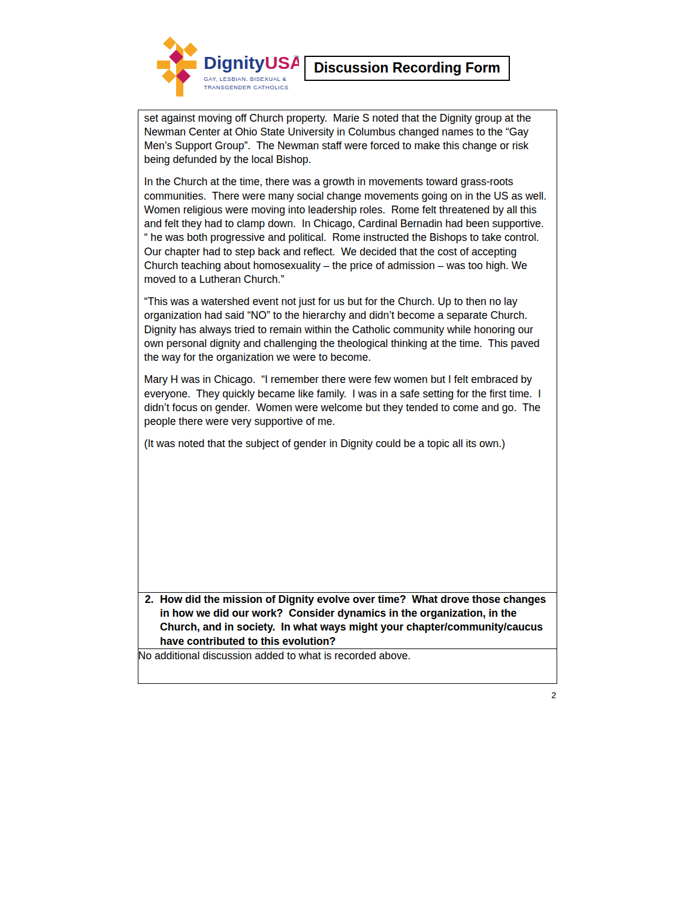Dignity USA ™ GAY, LESBIAN, BISEXUAL & TRANSGENDER CATHOLICS
Discussion Recording Form
| set against moving off Church property. Marie S noted that the Dignity group at the Newman Center at Ohio State University in Columbus changed names to the “Gay Men’s Support Group”. The Newman staff were forced to make this change or risk being defunded by the local Bishop. In the Church at the time, there was a growth in movements toward grass-roots communities. There were many social change movements going on in the US as well. Women religious were moving into leadership roles. Rome felt threatened by all this and felt they had to clamp down. In Chicago, Cardinal Bernadin had been supportive. “ he was both progressive and political. Rome instructed the Bishops to take control. Our chapter had to step back and reflect. We decided that the cost of accepting Church teaching about homosexuality – the price of admission – was too high. We moved to a Lutheran Church.” “This was a watershed event not just for us but for the Church. Up to then no lay organization had said “NO” to the hierarchy and didn’t become a separate Church. Dignity has always tried to remain within the Catholic community while honoring our own personal dignity and challenging the theological thinking at the time. This paved the way for the organization we were to become. Mary H was in Chicago. “I remember there were few women but I felt embraced by everyone. They quickly became like family. I was in a safe setting for the first time. I didn’t focus on gender. Women were welcome but they tended to come and go. The people there were very supportive of me. (It was noted that the subject of gender in Dignity could be a topic all its own.) |
| How did the mission of Dignity evolve over time? What drove those changes in how we did our work? Consider dynamics in the organization, in the Church, and in society. In what ways might your chapter/community/caucus have contributed to this evolution? |
| No additional discussion added to what is recorded above. |
2